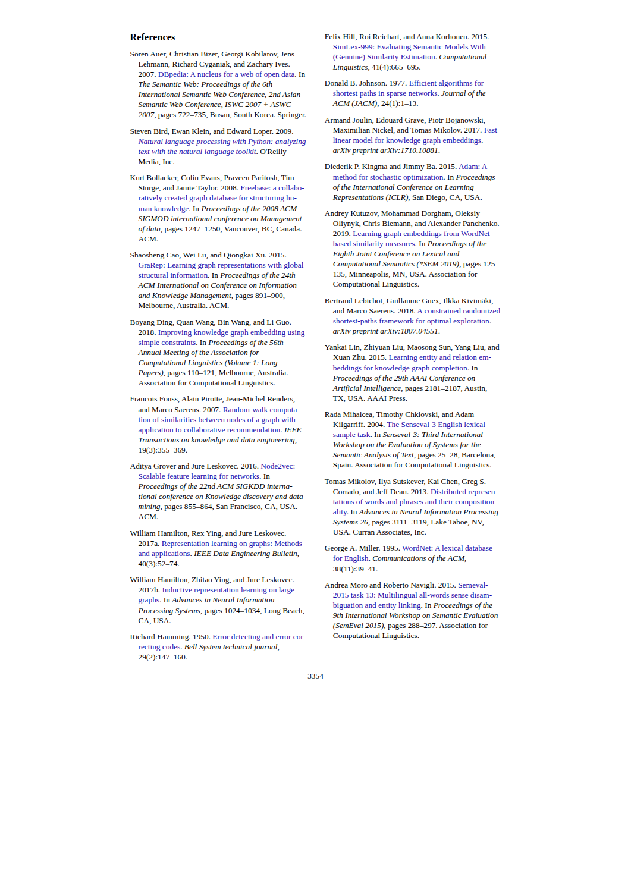References
Sören Auer, Christian Bizer, Georgi Kobilarov, Jens Lehmann, Richard Cyganiak, and Zachary Ives. 2007. DBpedia: A nucleus for a web of open data. In The Semantic Web: Proceedings of the 6th International Semantic Web Conference, 2nd Asian Semantic Web Conference, ISWC 2007 + ASWC 2007, pages 722–735, Busan, South Korea. Springer.
Steven Bird, Ewan Klein, and Edward Loper. 2009. Natural language processing with Python: analyzing text with the natural language toolkit. O'Reilly Media, Inc.
Kurt Bollacker, Colin Evans, Praveen Paritosh, Tim Sturge, and Jamie Taylor. 2008. Freebase: a collaboratively created graph database for structuring human knowledge. In Proceedings of the 2008 ACM SIGMOD international conference on Management of data, pages 1247–1250, Vancouver, BC, Canada. ACM.
Shaosheng Cao, Wei Lu, and Qiongkai Xu. 2015. GraRep: Learning graph representations with global structural information. In Proceedings of the 24th ACM International on Conference on Information and Knowledge Management, pages 891–900, Melbourne, Australia. ACM.
Boyang Ding, Quan Wang, Bin Wang, and Li Guo. 2018. Improving knowledge graph embedding using simple constraints. In Proceedings of the 56th Annual Meeting of the Association for Computational Linguistics (Volume 1: Long Papers), pages 110–121, Melbourne, Australia. Association for Computational Linguistics.
Francois Fouss, Alain Pirotte, Jean-Michel Renders, and Marco Saerens. 2007. Random-walk computation of similarities between nodes of a graph with application to collaborative recommendation. IEEE Transactions on knowledge and data engineering, 19(3):355–369.
Aditya Grover and Jure Leskovec. 2016. Node2vec: Scalable feature learning for networks. In Proceedings of the 22nd ACM SIGKDD international conference on Knowledge discovery and data mining, pages 855–864, San Francisco, CA, USA. ACM.
William Hamilton, Rex Ying, and Jure Leskovec. 2017a. Representation learning on graphs: Methods and applications. IEEE Data Engineering Bulletin, 40(3):52–74.
William Hamilton, Zhitao Ying, and Jure Leskovec. 2017b. Inductive representation learning on large graphs. In Advances in Neural Information Processing Systems, pages 1024–1034, Long Beach, CA, USA.
Richard Hamming. 1950. Error detecting and error correcting codes. Bell System technical journal, 29(2):147–160.
Felix Hill, Roi Reichart, and Anna Korhonen. 2015. SimLex-999: Evaluating Semantic Models With (Genuine) Similarity Estimation. Computational Linguistics, 41(4):665–695.
Donald B. Johnson. 1977. Efficient algorithms for shortest paths in sparse networks. Journal of the ACM (JACM), 24(1):1–13.
Armand Joulin, Edouard Grave, Piotr Bojanowski, Maximilian Nickel, and Tomas Mikolov. 2017. Fast linear model for knowledge graph embeddings. arXiv preprint arXiv:1710.10881.
Diederik P. Kingma and Jimmy Ba. 2015. Adam: A method for stochastic optimization. In Proceedings of the International Conference on Learning Representations (ICLR), San Diego, CA, USA.
Andrey Kutuzov, Mohammad Dorgham, Oleksiy Oliynyk, Chris Biemann, and Alexander Panchenko. 2019. Learning graph embeddings from WordNet-based similarity measures. In Proceedings of the Eighth Joint Conference on Lexical and Computational Semantics (*SEM 2019), pages 125–135, Minneapolis, MN, USA. Association for Computational Linguistics.
Bertrand Lebichot, Guillaume Guex, Ilkka Kivimäki, and Marco Saerens. 2018. A constrained randomized shortest-paths framework for optimal exploration. arXiv preprint arXiv:1807.04551.
Yankai Lin, Zhiyuan Liu, Maosong Sun, Yang Liu, and Xuan Zhu. 2015. Learning entity and relation embeddings for knowledge graph completion. In Proceedings of the 29th AAAI Conference on Artificial Intelligence, pages 2181–2187, Austin, TX, USA. AAAI Press.
Rada Mihalcea, Timothy Chklovski, and Adam Kilgarriff. 2004. The Senseval-3 English lexical sample task. In Senseval-3: Third International Workshop on the Evaluation of Systems for the Semantic Analysis of Text, pages 25–28, Barcelona, Spain. Association for Computational Linguistics.
Tomas Mikolov, Ilya Sutskever, Kai Chen, Greg S. Corrado, and Jeff Dean. 2013. Distributed representations of words and phrases and their compositionality. In Advances in Neural Information Processing Systems 26, pages 3111–3119, Lake Tahoe, NV, USA. Curran Associates, Inc.
George A. Miller. 1995. WordNet: A lexical database for English. Communications of the ACM, 38(11):39–41.
Andrea Moro and Roberto Navigli. 2015. Semeval-2015 task 13: Multilingual all-words sense disambiguation and entity linking. In Proceedings of the 9th International Workshop on Semantic Evaluation (SemEval 2015), pages 288–297. Association for Computational Linguistics.
3354